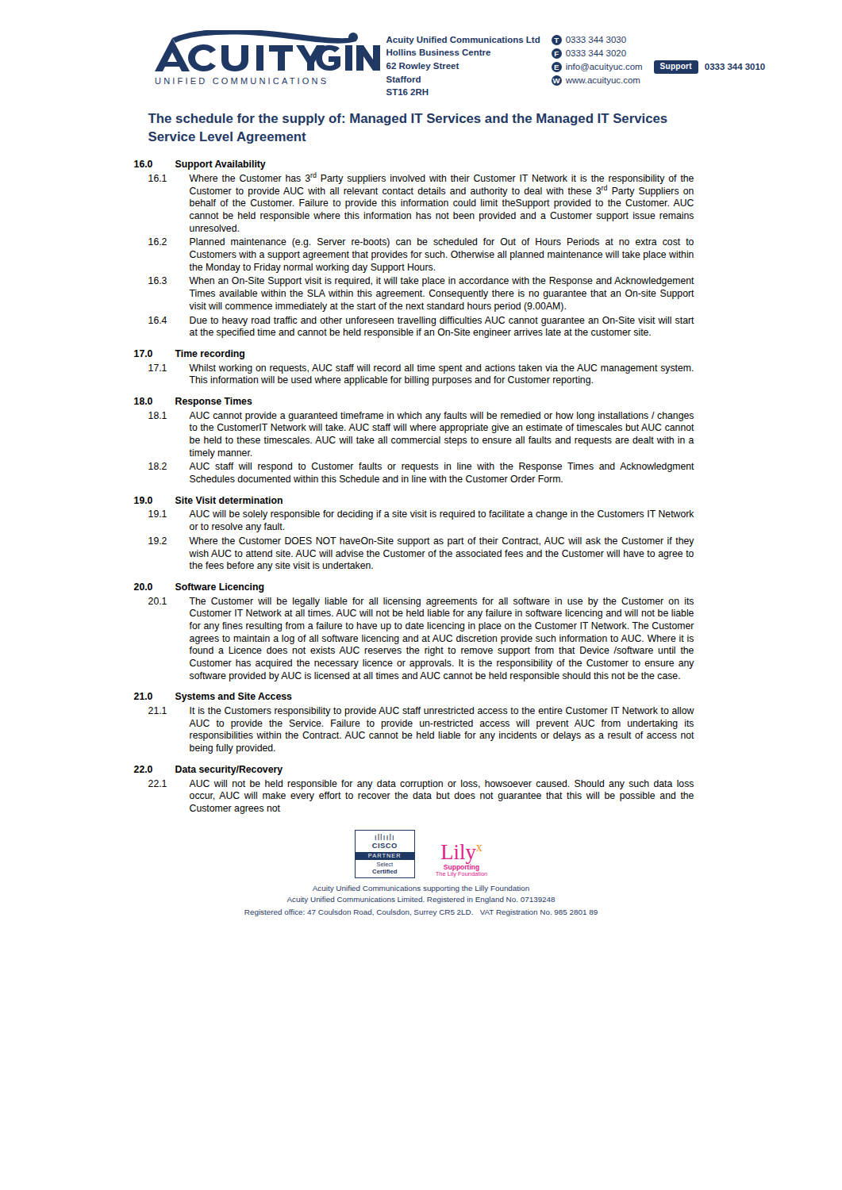UNIFIED COMMUNICATIONS
Acuity Unified Communications Ltd
Hollins Business Centre
62 Rowley Street
Stafford
ST16 2RH
T 0333 344 3030
F 0333 344 3020
Einfo@acuityuc.com
Wwww.acuityuc.com
Support 0333 344 3010
The schedule for the supply of: Managed IT Services and the Managed IT Services Service Level Agreement
16.0 Support Availability
16.1 Where the Customer has 3rd Party suppliers involved with their Customer IT Network it is the responsibility of the Customer to provide AUC with all relevant contact details and authority to deal with these 3rd Party Suppliers on behalf of the Customer. Failure to provide this information could limit theSupport provided to the Customer. AUC cannot be held responsible where this information has not been provided and a Customer support issue remains unresolved.
16.2 Planned maintenance (e.g. Server re-boots) can be scheduled for Out of Hours Periods at no extra cost to Customers with a support agreement that provides for such. Otherwise all planned maintenance will take place within the Monday to Friday normal working day Support Hours.
16.3 When an On-Site Support visit is required, it will take place in accordance with the Response and Acknowledgement Times available within the SLA within this agreement. Consequently there is no guarantee that an On-site Support visit will commence immediately at the start of the next standard hours period (9.00AM).
16.4 Due to heavy road traffic and other unforeseen travelling difficulties AUC cannot guarantee an On-Site visit will start at the specified time and cannot be held responsible if an On-Site engineer arrives late at the customer site.
17.0 Time recording
17.1 Whilst working on requests, AUC staff will record all time spent and actions taken via the AUC management system. This information will be used where applicable for billing purposes and for Customer reporting.
18.0 Response Times
18.1 AUC cannot provide a guaranteed timeframe in which any faults will be remedied or how long installations / changes to the CustomerIT Network will take. AUC staff will where appropriate give an estimate of timescales but AUC cannot be held to these timescales. AUC will take all commercial steps to ensure all faults and requests are dealt with in a timely manner.
18.2 AUC staff will respond to Customer faults or requests in line with the Response Times and Acknowledgment Schedules documented within this Schedule and in line with the Customer Order Form.
19.0 Site Visit determination
19.1 AUC will be solely responsible for deciding if a site visit is required to facilitate a change in the Customers IT Network or to resolve any fault.
19.2 Where the Customer DOES NOT haveOn-Site support as part of their Contract, AUC will ask the Customer if they wish AUC to attend site. AUC will advise the Customer of the associated fees and the Customer will have to agree to the fees before any site visit is undertaken.
20.0 Software Licencing
20.1 The Customer will be legally liable for all licensing agreements for all software in use by the Customer on its Customer IT Network at all times. AUC will not be held liable for any failure in software licencing and will not be liable for any fines resulting from a failure to have up to date licencing in place on the Customer IT Network. The Customer agrees to maintain a log of all software licencing and at AUC discretion provide such information to AUC. Where it is found a Licence does not exists AUC reserves the right to remove support from that Device /software until the Customer has acquired the necessary licence or approvals. It is the responsibility of the Customer to ensure any software provided by AUC is licensed at all times and AUC cannot be held responsible should this not be the case.
21.0 Systems and Site Access
21.1 It is the Customers responsibility to provide AUC staff unrestricted access to the entire Customer IT Network to allow AUC to provide the Service. Failure to provide un-restricted access will prevent AUC from undertaking its responsibilities within the Contract. AUC cannot be held liable for any incidents or delays as a result of access not being fully provided.
22.0 Data security/Recovery
22.1 AUC will not be held responsible for any data corruption or loss, howsoever caused. Should any such data loss occur, AUC will make every effort to recover the data but does not guarantee that this will be possible and the Customer agrees not
ıllıılı
CISCO
PARTNER
Select
Certified
Lilyx
Supporting
The Lily Foundation
Acuity Unified Communications supporting the Lilly Foundation
Acuity Unified Communications Limited. Registered in England No. 07139248
Registered office: 47 Coulsdon Road, Coulsdon, Surrey CR5 2LD. VAT Registration No. 985 2801 89